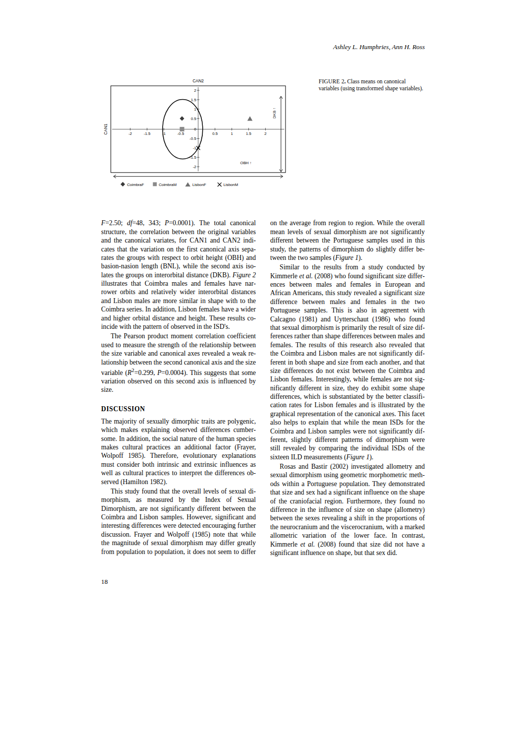Ashley L. Humphries, Ann H. Ross
CAN2 2 1.5 1 0.5 0 -0.5 -1 -1.5 -2 -2 -1.5 -1 -0.5 0.5 1 1.5 2 CAN1 DKB ↑ OBH ↑ CoimbraF CoimbraM LisbonF LisbonM
FIGURE 2. Class means on canonical variables (using transformed shape variables).
F=2.50; df=48, 343; P=0.0001). The total canonical structure, the correlation between the original variables and the canonical variates, for CAN1 and CAN2 indicates that the variation on the first canonical axis separates the groups with respect to orbit height (OBH) and basion-nasion length (BNL), while the second axis isolates the groups on interorbital distance (DKB). Figure 2 illustrates that Coimbra males and females have narrower orbits and relatively wider interorbital distances and Lisbon males are more similar in shape with to the Coimbra series. In addition, Lisbon females have a wider and higher orbital distance and height. These results coincide with the pattern of observed in the ISD's.
The Pearson product moment correlation coefficient used to measure the strength of the relationship between the size variable and canonical axes revealed a weak relationship between the second canonical axis and the size variable (R2=0.299, P=0.0004). This suggests that some variation observed on this second axis is influenced by size.
DISCUSSION
The majority of sexually dimorphic traits are polygenic, which makes explaining observed differences cumbersome. In addition, the social nature of the human species makes cultural practices an additional factor (Frayer, Wolpoff 1985). Therefore, evolutionary explanations must consider both intrinsic and extrinsic influences as well as cultural practices to interpret the differences observed (Hamilton 1982).
This study found that the overall levels of sexual dimorphism, as measured by the Index of Sexual Dimorphism, are not significantly different between the Coimbra and Lisbon samples. However, significant and interesting differences were detected encouraging further discussion. Frayer and Wolpoff (1985) note that while the magnitude of sexual dimorphism may differ greatly from population to population, it does not seem to differ on the average from region to region. While the overall mean levels of sexual dimorphism are not significantly different between the Portuguese samples used in this study, the patterns of dimorphism do slightly differ between the two samples (Figure 1).
Similar to the results from a study conducted by Kimmerle et al. (2008) who found significant size differences between males and females in European and African Americans, this study revealed a significant size difference between males and females in the two Portuguese samples. This is also in agreement with Calcagno (1981) and Uytterschaut (1986) who found that sexual dimorphism is primarily the result of size differences rather than shape differences between males and females. The results of this research also revealed that the Coimbra and Lisbon males are not significantly different in both shape and size from each another, and that size differences do not exist between the Coimbra and Lisbon females. Interestingly, while females are not significantly different in size, they do exhibit some shape differences, which is substantiated by the better classification rates for Lisbon females and is illustrated by the graphical representation of the canonical axes. This facet also helps to explain that while the mean ISDs for the Coimbra and Lisbon samples were not significantly different, slightly different patterns of dimorphism were still revealed by comparing the individual ISDs of the sixteen ILD measurements (Figure 1).
Rosas and Bastir (2002) investigated allometry and sexual dimorphism using geometric morphometric methods within a Portuguese population. They demonstrated that size and sex had a significant influence on the shape of the craniofacial region. Furthermore, they found no difference in the influence of size on shape (allometry) between the sexes revealing a shift in the proportions of the neurocranium and the viscerocranium, with a marked allometric variation of the lower face. In contrast, Kimmerle et al. (2008) found that size did not have a significant influence on shape, but that sex did.
18